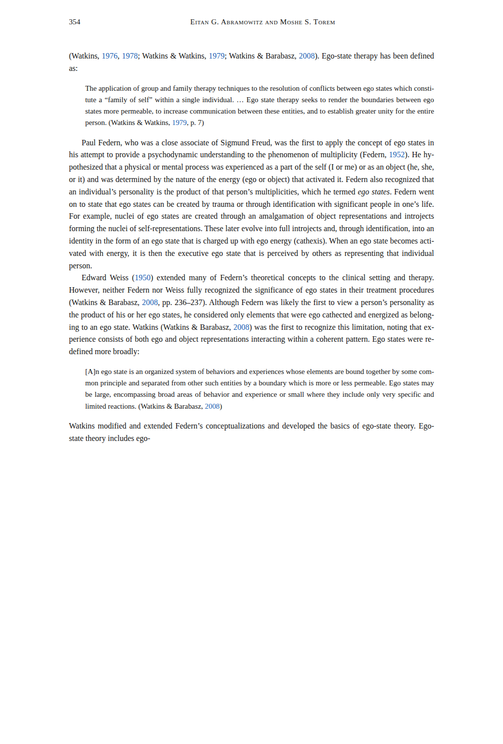354 Eitan G. Abramowitz and Moshe S. Torem
(Watkins, 1976, 1978; Watkins & Watkins, 1979; Watkins & Barabasz, 2008). Ego-state therapy has been defined as:
The application of group and family therapy techniques to the resolution of conflicts between ego states which constitute a “family of self” within a single individual. … Ego state therapy seeks to render the boundaries between ego states more permeable, to increase communication between these entities, and to establish greater unity for the entire person. (Watkins & Watkins, 1979, p. 7)
Paul Federn, who was a close associate of Sigmund Freud, was the first to apply the concept of ego states in his attempt to provide a psychodynamic understanding to the phenomenon of multiplicity (Federn, 1952). He hypothesized that a physical or mental process was experienced as a part of the self (I or me) or as an object (he, she, or it) and was determined by the nature of the energy (ego or object) that activated it. Federn also recognized that an individual’s personality is the product of that person’s multiplicities, which he termed ego states. Federn went on to state that ego states can be created by trauma or through identification with significant people in one’s life. For example, nuclei of ego states are created through an amalgamation of object representations and introjects forming the nuclei of self-representations. These later evolve into full introjects and, through identification, into an identity in the form of an ego state that is charged up with ego energy (cathexis). When an ego state becomes activated with energy, it is then the executive ego state that is perceived by others as representing that individual person.
Edward Weiss (1950) extended many of Federn’s theoretical concepts to the clinical setting and therapy. However, neither Federn nor Weiss fully recognized the significance of ego states in their treatment procedures (Watkins & Barabasz, 2008, pp. 236–237). Although Federn was likely the first to view a person’s personality as the product of his or her ego states, he considered only elements that were ego cathected and energized as belonging to an ego state. Watkins (Watkins & Barabasz, 2008) was the first to recognize this limitation, noting that experience consists of both ego and object representations interacting within a coherent pattern. Ego states were redefined more broadly:
[A]n ego state is an organized system of behaviors and experiences whose elements are bound together by some common principle and separated from other such entities by a boundary which is more or less permeable. Ego states may be large, encompassing broad areas of behavior and experience or small where they include only very specific and limited reactions. (Watkins & Barabasz, 2008)
Watkins modified and extended Federn’s conceptualizations and developed the basics of ego-state theory. Ego-state theory includes ego-